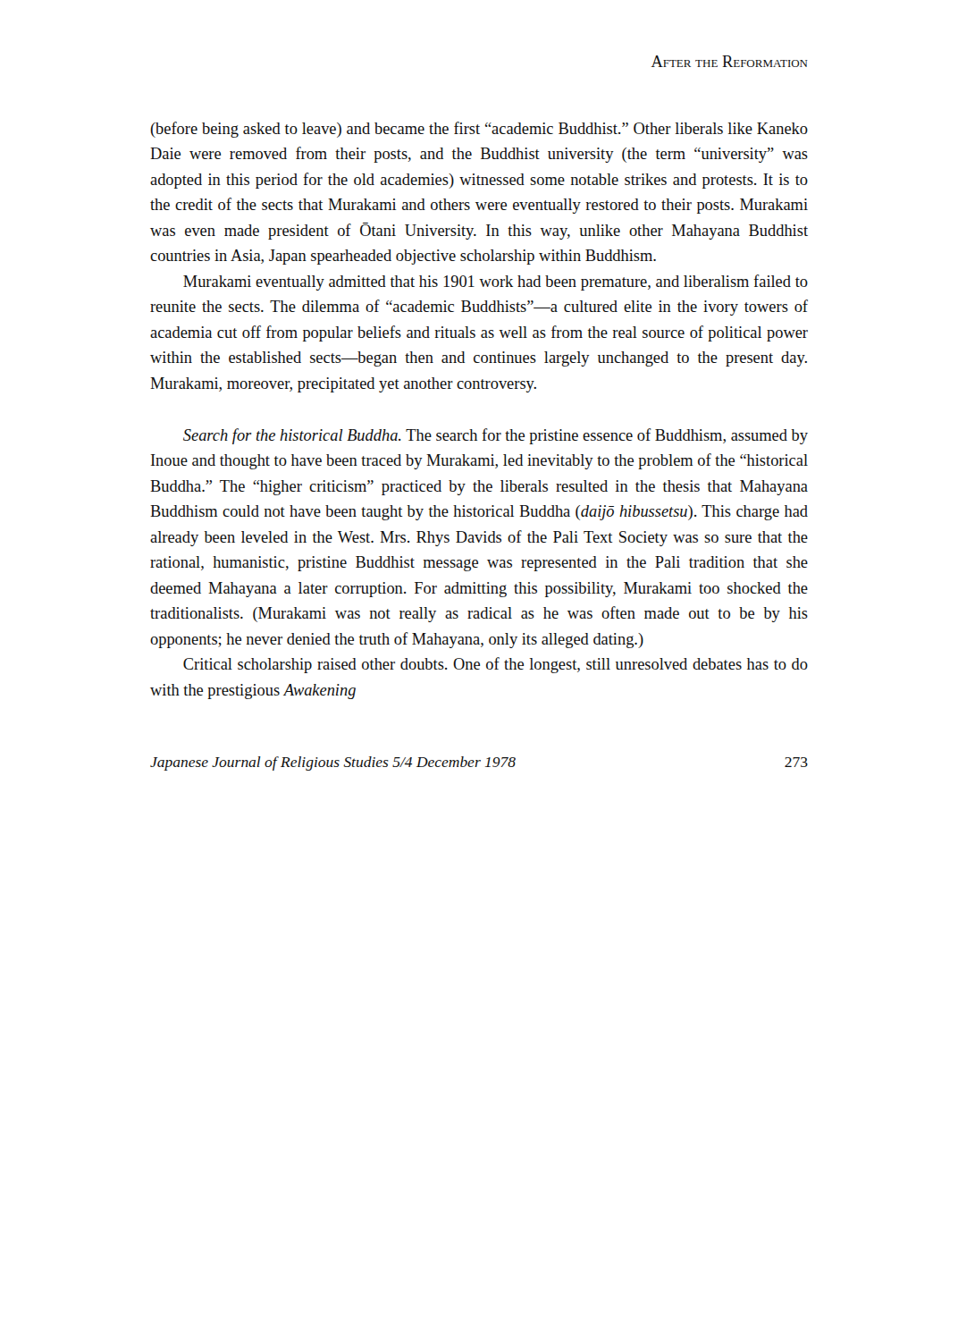After the Reformation
(before being asked to leave) and became the first “academic Buddhist.” Other liberals like Kaneko Daie were removed from their posts, and the Buddhist university (the term “university” was adopted in this period for the old academies) witnessed some notable strikes and protests. It is to the credit of the sects that Murakami and others were eventually restored to their posts. Murakami was even made president of Ōtani University. In this way, unlike other Mahayana Buddhist countries in Asia, Japan spearheaded objective scholarship within Buddhism.
Murakami eventually admitted that his 1901 work had been premature, and liberalism failed to reunite the sects. The dilemma of “academic Buddhists”—a cultured elite in the ivory towers of academia cut off from popular beliefs and rituals as well as from the real source of political power within the established sects—began then and continues largely unchanged to the present day. Murakami, moreover, precipitated yet another controversy.
Search for the historical Buddha. The search for the pristine essence of Buddhism, assumed by Inoue and thought to have been traced by Murakami, led inevitably to the problem of the “historical Buddha.” The “higher criticism” practiced by the liberals resulted in the thesis that Mahayana Buddhism could not have been taught by the historical Buddha (daijō hibussetsu). This charge had already been leveled in the West. Mrs. Rhys Davids of the Pali Text Society was so sure that the rational, humanistic, pristine Buddhist message was represented in the Pali tradition that she deemed Mahayana a later corruption. For admitting this possibility, Murakami too shocked the traditionalists. (Murakami was not really as radical as he was often made out to be by his opponents; he never denied the truth of Mahayana, only its alleged dating.)
Critical scholarship raised other doubts. One of the longest, still unresolved debates has to do with the prestigious Awakening
Japanese Journal of Religious Studies 5/4 December 1978 273